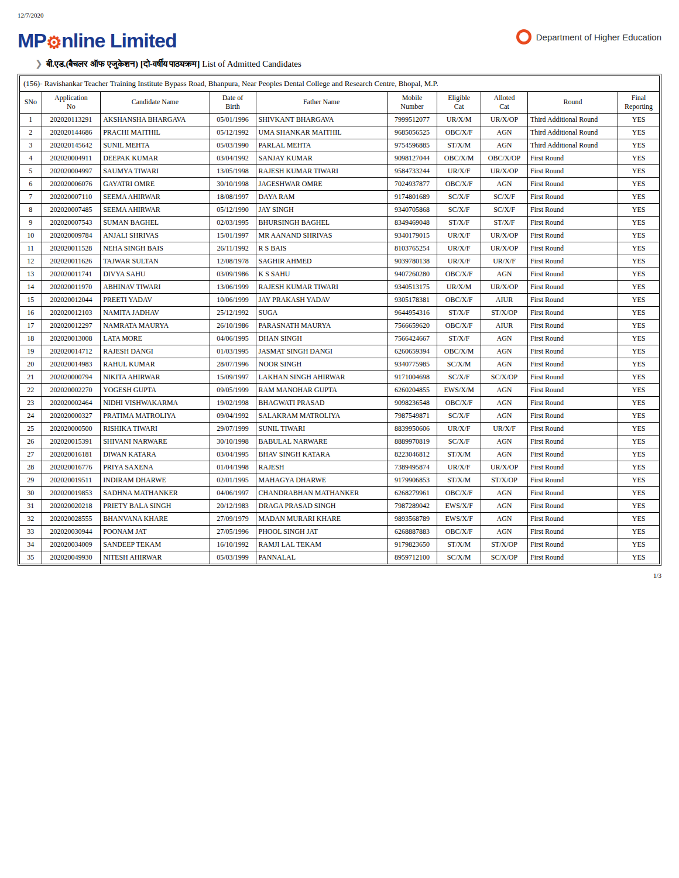12/7/2020
MP⚙nline Limited
Department of Higher Education
❯बी.एड.(बैचलर ऑफ एजुकेशन) [दो-वर्षीय पाठ्यक्रम] List of Admitted Candidates
| (156)- Ravishankar Teacher Training Institute Bypass Road, Bhanpura, Near Peoples Dental College and Research Centre, Bhopal, M.P. |
| SNo | Application No | Candidate Name | Date of Birth | Father Name | Mobile Number | Eligible Cat | Alloted Cat | Round | Final Reporting |
| 1 | 202020113291 | AKSHANSHA BHARGAVA | 05/01/1996 | SHIVKANT BHARGAVA | 7999512077 | UR/X/M | UR/X/OP | Third Additional Round | YES |
| 2 | 202020144686 | PRACHI MAITHIL | 05/12/1992 | UMA SHANKAR MAITHIL | 9685056525 | OBC/X/F | AGN | Third Additional Round | YES |
| 3 | 202020145642 | SUNIL MEHTA | 05/03/1990 | PARLAL MEHTA | 9754596885 | ST/X/M | AGN | Third Additional Round | YES |
| 4 | 202020004911 | DEEPAK KUMAR | 03/04/1992 | SANJAY KUMAR | 9098127044 | OBC/X/M | OBC/X/OP | First Round | YES |
| 5 | 202020004997 | SAUMYA TIWARI | 13/05/1998 | RAJESH KUMAR TIWARI | 9584733244 | UR/X/F | UR/X/OP | First Round | YES |
| 6 | 202020006076 | GAYATRI OMRE | 30/10/1998 | JAGESHWAR OMRE | 7024937877 | OBC/X/F | AGN | First Round | YES |
| 7 | 202020007110 | SEEMA AHIRWAR | 18/08/1997 | DAYA RAM | 9174801689 | SC/X/F | SC/X/F | First Round | YES |
| 8 | 202020007485 | SEEMA AHIRWAR | 05/12/1990 | JAY SINGH | 9340705868 | SC/X/F | SC/X/F | First Round | YES |
| 9 | 202020007543 | SUMAN BAGHEL | 02/03/1995 | BHURSINGH BAGHEL | 8349469048 | ST/X/F | ST/X/F | First Round | YES |
| 10 | 202020009784 | ANJALI SHRIVAS | 15/01/1997 | MR AANAND SHRIVAS | 9340179015 | UR/X/F | UR/X/OP | First Round | YES |
| 11 | 202020011528 | NEHA SINGH BAIS | 26/11/1992 | R S BAIS | 8103765254 | UR/X/F | UR/X/OP | First Round | YES |
| 12 | 202020011626 | TAJWAR SULTAN | 12/08/1978 | SAGHIR AHMED | 9039780138 | UR/X/F | UR/X/F | First Round | YES |
| 13 | 202020011741 | DIVYA SAHU | 03/09/1986 | K S SAHU | 9407260280 | OBC/X/F | AGN | First Round | YES |
| 14 | 202020011970 | ABHINAV TIWARI | 13/06/1999 | RAJESH KUMAR TIWARI | 9340513175 | UR/X/M | UR/X/OP | First Round | YES |
| 15 | 202020012044 | PREETI YADAV | 10/06/1999 | JAY PRAKASH YADAV | 9305178381 | OBC/X/F | AIUR | First Round | YES |
| 16 | 202020012103 | NAMITA JADHAV | 25/12/1992 | SUGA | 9644954316 | ST/X/F | ST/X/OP | First Round | YES |
| 17 | 202020012297 | NAMRATA MAURYA | 26/10/1986 | PARASNATH MAURYA | 7566659620 | OBC/X/F | AIUR | First Round | YES |
| 18 | 202020013008 | LATA MORE | 04/06/1995 | DHAN SINGH | 7566424667 | ST/X/F | AGN | First Round | YES |
| 19 | 202020014712 | RAJESH DANGI | 01/03/1995 | JASMAT SINGH DANGI | 6260659394 | OBC/X/M | AGN | First Round | YES |
| 20 | 202020014983 | RAHUL KUMAR | 28/07/1996 | NOOR SINGH | 9340775985 | SC/X/M | AGN | First Round | YES |
| 21 | 202020000794 | NIKITA AHIRWAR | 15/09/1997 | LAKHAN SINGH AHIRWAR | 9171004698 | SC/X/F | SC/X/OP | First Round | YES |
| 22 | 202020002270 | YOGESH GUPTA | 09/05/1999 | RAM MANOHAR GUPTA | 6260204855 | EWS/X/M | AGN | First Round | YES |
| 23 | 202020002464 | NIDHI VISHWAKARMA | 19/02/1998 | BHAGWATI PRASAD | 9098236548 | OBC/X/F | AGN | First Round | YES |
| 24 | 202020000327 | PRATIMA MATROLIYA | 09/04/1992 | SALAKRAM MATROLIYA | 7987549871 | SC/X/F | AGN | First Round | YES |
| 25 | 202020000500 | RISHIKA TIWARI | 29/07/1999 | SUNIL TIWARI | 8839950606 | UR/X/F | UR/X/F | First Round | YES |
| 26 | 202020015391 | SHIVANI NARWARE | 30/10/1998 | BABULAL NARWARE | 8889970819 | SC/X/F | AGN | First Round | YES |
| 27 | 202020016181 | DIWAN KATARA | 03/04/1995 | BHAV SINGH KATARA | 8223046812 | ST/X/M | AGN | First Round | YES |
| 28 | 202020016776 | PRIYA SAXENA | 01/04/1998 | RAJESH | 7389495874 | UR/X/F | UR/X/OP | First Round | YES |
| 29 | 202020019511 | INDIRAM DHARWE | 02/01/1995 | MAHAGYA DHARWE | 9179906853 | ST/X/M | ST/X/OP | First Round | YES |
| 30 | 202020019853 | SADHNA MATHANKER | 04/06/1997 | CHANDRABHAN MATHANKER | 6268279961 | OBC/X/F | AGN | First Round | YES |
| 31 | 202020020218 | PRIETY BALA SINGH | 20/12/1983 | DRAGA PRASAD SINGH | 7987289042 | EWS/X/F | AGN | First Round | YES |
| 32 | 202020028555 | BHANVANA KHARE | 27/09/1979 | MADAN MURARI KHARE | 9893568789 | EWS/X/F | AGN | First Round | YES |
| 33 | 202020030944 | POONAM JAT | 27/05/1996 | PHOOL SINGH JAT | 6268887883 | OBC/X/F | AGN | First Round | YES |
| 34 | 202020034009 | SANDEEP TEKAM | 16/10/1992 | RAMJI LAL TEKAM | 9179823650 | ST/X/M | ST/X/OP | First Round | YES |
| 35 | 202020049930 | NITESH AHIRWAR | 05/03/1999 | PANNALAL | 8959712100 | SC/X/M | SC/X/OP | First Round | YES |
1/3